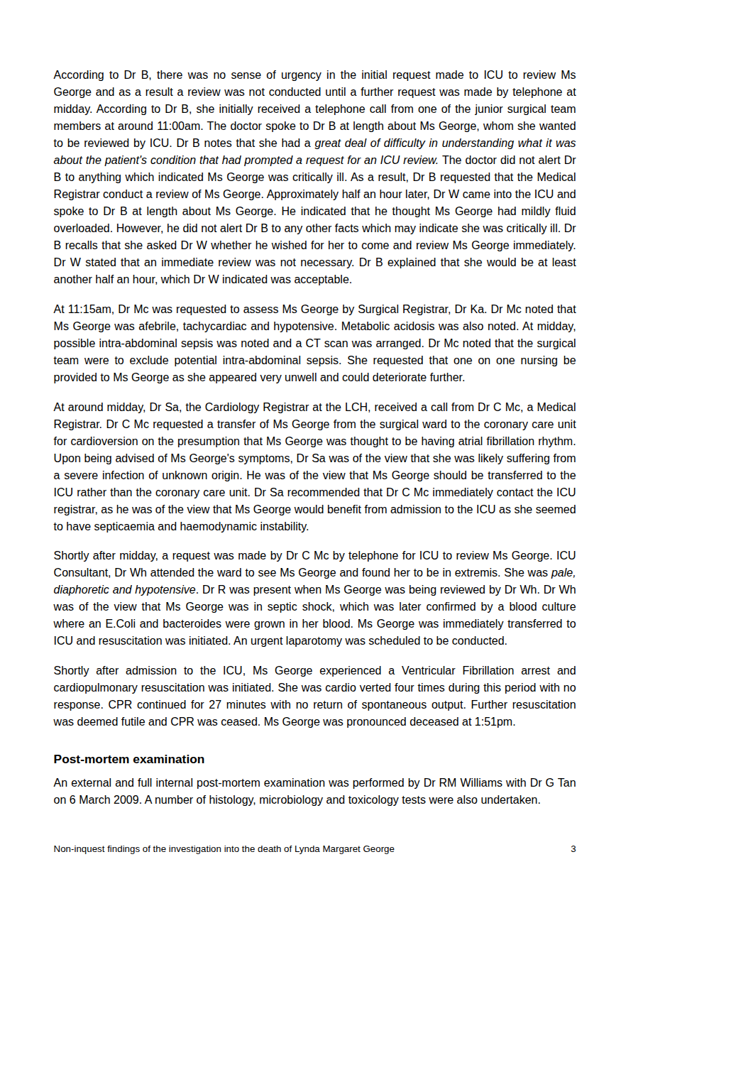According to Dr B, there was no sense of urgency in the initial request made to ICU to review Ms George and as a result a review was not conducted until a further request was made by telephone at midday. According to Dr B, she initially received a telephone call from one of the junior surgical team members at around 11:00am. The doctor spoke to Dr B at length about Ms George, whom she wanted to be reviewed by ICU. Dr B notes that she had a great deal of difficulty in understanding what it was about the patient's condition that had prompted a request for an ICU review. The doctor did not alert Dr B to anything which indicated Ms George was critically ill. As a result, Dr B requested that the Medical Registrar conduct a review of Ms George. Approximately half an hour later, Dr W came into the ICU and spoke to Dr B at length about Ms George. He indicated that he thought Ms George had mildly fluid overloaded. However, he did not alert Dr B to any other facts which may indicate she was critically ill. Dr B recalls that she asked Dr W whether he wished for her to come and review Ms George immediately. Dr W stated that an immediate review was not necessary. Dr B explained that she would be at least another half an hour, which Dr W indicated was acceptable.
At 11:15am, Dr Mc was requested to assess Ms George by Surgical Registrar, Dr Ka. Dr Mc noted that Ms George was afebrile, tachycardiac and hypotensive. Metabolic acidosis was also noted. At midday, possible intra-abdominal sepsis was noted and a CT scan was arranged. Dr Mc noted that the surgical team were to exclude potential intra-abdominal sepsis. She requested that one on one nursing be provided to Ms George as she appeared very unwell and could deteriorate further.
At around midday, Dr Sa, the Cardiology Registrar at the LCH, received a call from Dr C Mc, a Medical Registrar. Dr C Mc requested a transfer of Ms George from the surgical ward to the coronary care unit for cardioversion on the presumption that Ms George was thought to be having atrial fibrillation rhythm. Upon being advised of Ms George's symptoms, Dr Sa was of the view that she was likely suffering from a severe infection of unknown origin. He was of the view that Ms George should be transferred to the ICU rather than the coronary care unit. Dr Sa recommended that Dr C Mc immediately contact the ICU registrar, as he was of the view that Ms George would benefit from admission to the ICU as she seemed to have septicaemia and haemodynamic instability.
Shortly after midday, a request was made by Dr C Mc by telephone for ICU to review Ms George. ICU Consultant, Dr Wh attended the ward to see Ms George and found her to be in extremis. She was pale, diaphoretic and hypotensive. Dr R was present when Ms George was being reviewed by Dr Wh. Dr Wh was of the view that Ms George was in septic shock, which was later confirmed by a blood culture where an E.Coli and bacteroides were grown in her blood. Ms George was immediately transferred to ICU and resuscitation was initiated. An urgent laparotomy was scheduled to be conducted.
Shortly after admission to the ICU, Ms George experienced a Ventricular Fibrillation arrest and cardiopulmonary resuscitation was initiated. She was cardio verted four times during this period with no response. CPR continued for 27 minutes with no return of spontaneous output. Further resuscitation was deemed futile and CPR was ceased. Ms George was pronounced deceased at 1:51pm.
Post-mortem examination
An external and full internal post-mortem examination was performed by Dr RM Williams with Dr G Tan on 6 March 2009. A number of histology, microbiology and toxicology tests were also undertaken.
Non-inquest findings of the investigation into the death of Lynda Margaret George 3